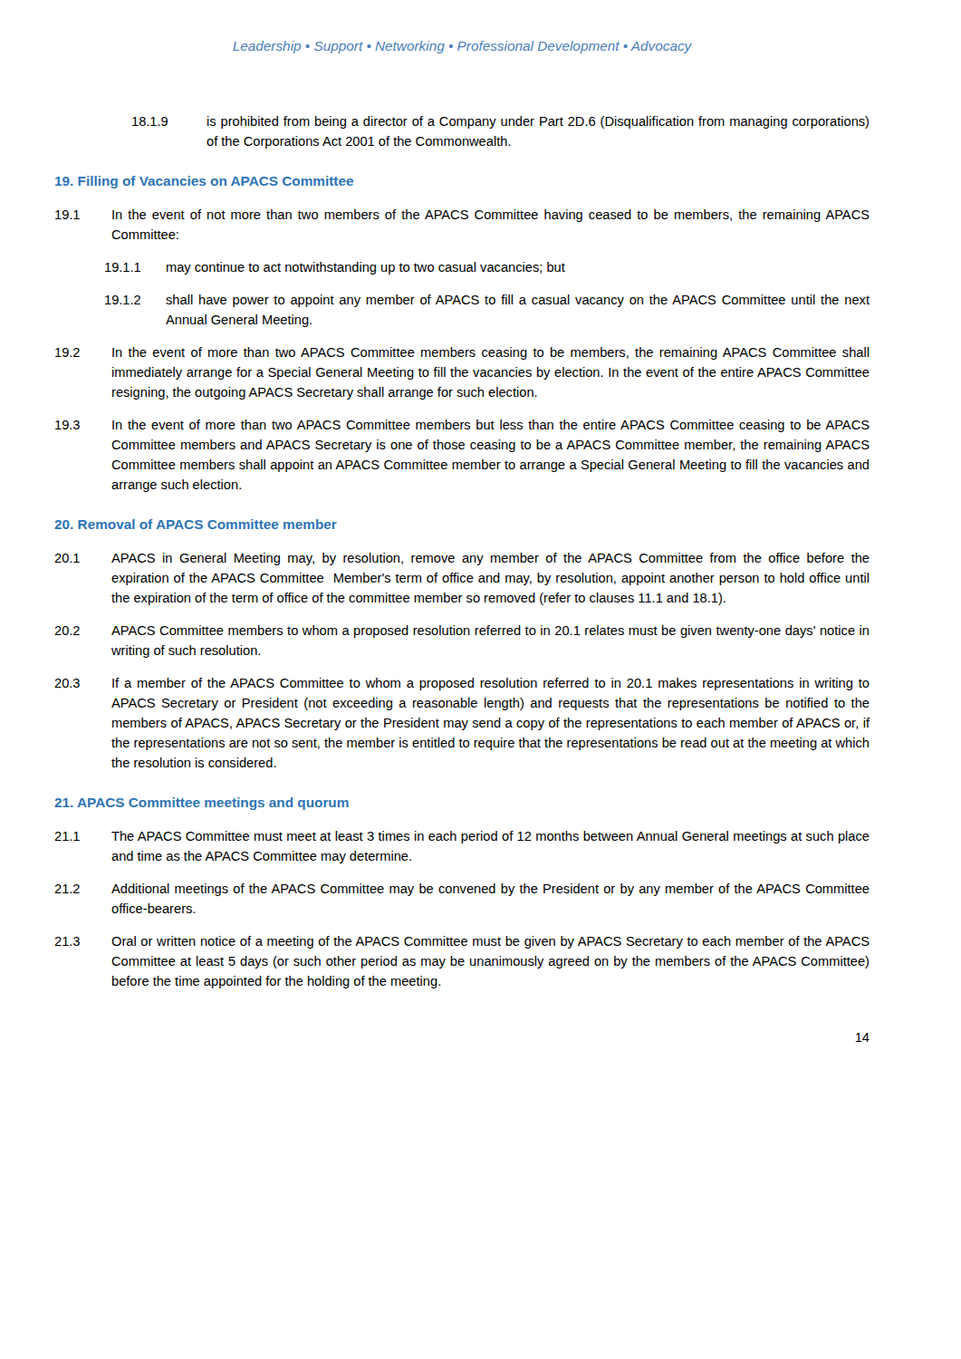Leadership • Support • Networking • Professional Development • Advocacy
18.1.9
is prohibited from being a director of a Company under Part 2D.6 (Disqualification from managing corporations) of the Corporations Act 2001 of the Commonwealth.
19. Filling of Vacancies on APACS Committee
19.1
In the event of not more than two members of the APACS Committee having ceased to be members, the remaining APACS Committee:
19.1.1
may continue to act notwithstanding up to two casual vacancies; but
19.1.2
shall have power to appoint any member of APACS to fill a casual vacancy on the APACS Committee until the next Annual General Meeting.
19.2
In the event of more than two APACS Committee members ceasing to be members, the remaining APACS Committee shall immediately arrange for a Special General Meeting to fill the vacancies by election. In the event of the entire APACS Committee resigning, the outgoing APACS Secretary shall arrange for such election.
19.3
In the event of more than two APACS Committee members but less than the entire APACS Committee ceasing to be APACS Committee members and APACS Secretary is one of those ceasing to be a APACS Committee member, the remaining APACS Committee members shall appoint an APACS Committee member to arrange a Special General Meeting to fill the vacancies and arrange such election.
20. Removal of APACS Committee member
20.1
APACS in General Meeting may, by resolution, remove any member of the APACS Committee from the office before the expiration of the APACS Committee Member's term of office and may, by resolution, appoint another person to hold office until the expiration of the term of office of the committee member so removed (refer to clauses 11.1 and 18.1).
20.2
APACS Committee members to whom a proposed resolution referred to in 20.1 relates must be given twenty-one days' notice in writing of such resolution.
20.3
If a member of the APACS Committee to whom a proposed resolution referred to in 20.1 makes representations in writing to APACS Secretary or President (not exceeding a reasonable length) and requests that the representations be notified to the members of APACS, APACS Secretary or the President may send a copy of the representations to each member of APACS or, if the representations are not so sent, the member is entitled to require that the representations be read out at the meeting at which the resolution is considered.
21. APACS Committee meetings and quorum
21.1
The APACS Committee must meet at least 3 times in each period of 12 months between Annual General meetings at such place and time as the APACS Committee may determine.
21.2
Additional meetings of the APACS Committee may be convened by the President or by any member of the APACS Committee office-bearers.
21.3
Oral or written notice of a meeting of the APACS Committee must be given by APACS Secretary to each member of the APACS Committee at least 5 days (or such other period as may be unanimously agreed on by the members of the APACS Committee) before the time appointed for the holding of the meeting.
14